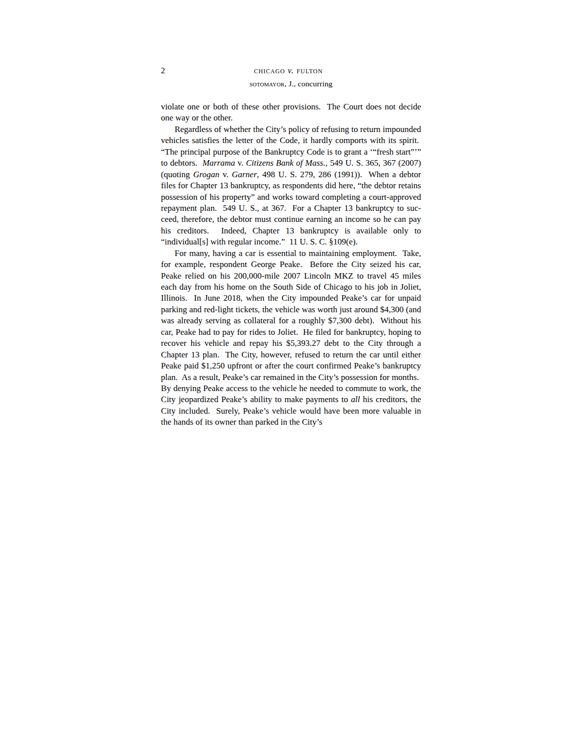2 Chicago v. Fulton
Sotomayor, J., concurring
violate one or both of these other provisions. The Court does not decide one way or the other.
Regardless of whether the City’s policy of refusing to return impounded vehicles satisfies the letter of the Code, it hardly comports with its spirit. “The principal purpose of the Bankruptcy Code is to grant a ‘“fresh start”’” to debtors. Marrama v. Citizens Bank of Mass., 549 U. S. 365, 367 (2007) (quoting Grogan v. Garner, 498 U. S. 279, 286 (1991)). When a debtor files for Chapter 13 bankruptcy, as respondents did here, “the debtor retains possession of his property” and works toward completing a court-approved repayment plan. 549 U. S., at 367. For a Chapter 13 bankruptcy to succeed, therefore, the debtor must continue earning an income so he can pay his creditors. Indeed, Chapter 13 bankruptcy is available only to “individual[s] with regular income.” 11 U. S. C. §109(e).
For many, having a car is essential to maintaining employment. Take, for example, respondent George Peake. Before the City seized his car, Peake relied on his 200,000-mile 2007 Lincoln MKZ to travel 45 miles each day from his home on the South Side of Chicago to his job in Joliet, Illinois. In June 2018, when the City impounded Peake’s car for unpaid parking and red-light tickets, the vehicle was worth just around $4,300 (and was already serving as collateral for a roughly $7,300 debt). Without his car, Peake had to pay for rides to Joliet. He filed for bankruptcy, hoping to recover his vehicle and repay his $5,393.27 debt to the City through a Chapter 13 plan. The City, however, refused to return the car until either Peake paid $1,250 upfront or after the court confirmed Peake’s bankruptcy plan. As a result, Peake’s car remained in the City’s possession for months. By denying Peake access to the vehicle he needed to commute to work, the City jeopardized Peake’s ability to make payments to all his creditors, the City included. Surely, Peake’s vehicle would have been more valuable in the hands of its owner than parked in the City’s